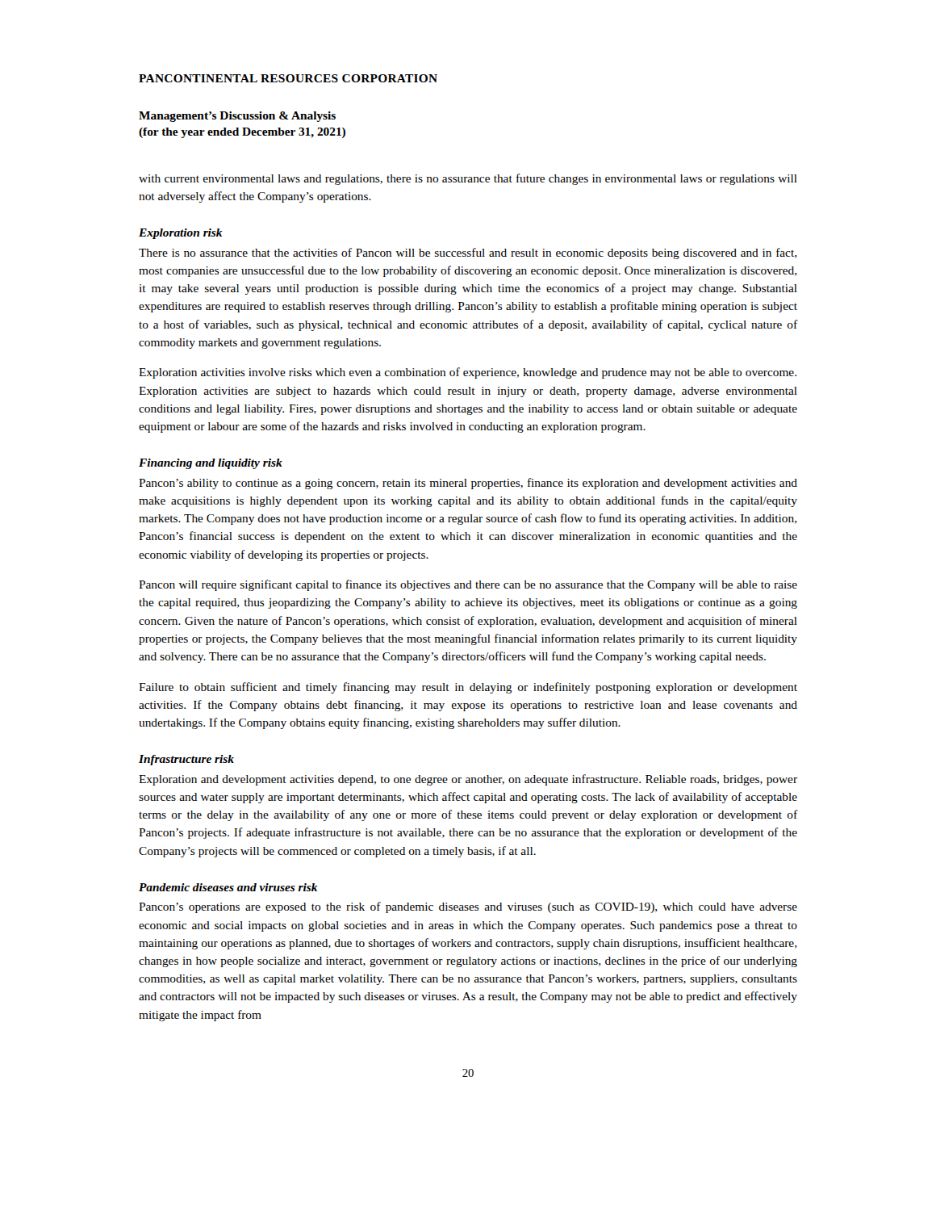PANCONTINENTAL RESOURCES CORPORATION
Management’s Discussion & Analysis
(for the year ended December 31, 2021)
with current environmental laws and regulations, there is no assurance that future changes in environmental laws or regulations will not adversely affect the Company’s operations.
Exploration risk
There is no assurance that the activities of Pancon will be successful and result in economic deposits being discovered and in fact, most companies are unsuccessful due to the low probability of discovering an economic deposit. Once mineralization is discovered, it may take several years until production is possible during which time the economics of a project may change. Substantial expenditures are required to establish reserves through drilling. Pancon’s ability to establish a profitable mining operation is subject to a host of variables, such as physical, technical and economic attributes of a deposit, availability of capital, cyclical nature of commodity markets and government regulations.
Exploration activities involve risks which even a combination of experience, knowledge and prudence may not be able to overcome. Exploration activities are subject to hazards which could result in injury or death, property damage, adverse environmental conditions and legal liability. Fires, power disruptions and shortages and the inability to access land or obtain suitable or adequate equipment or labour are some of the hazards and risks involved in conducting an exploration program.
Financing and liquidity risk
Pancon’s ability to continue as a going concern, retain its mineral properties, finance its exploration and development activities and make acquisitions is highly dependent upon its working capital and its ability to obtain additional funds in the capital/equity markets. The Company does not have production income or a regular source of cash flow to fund its operating activities. In addition, Pancon’s financial success is dependent on the extent to which it can discover mineralization in economic quantities and the economic viability of developing its properties or projects.
Pancon will require significant capital to finance its objectives and there can be no assurance that the Company will be able to raise the capital required, thus jeopardizing the Company’s ability to achieve its objectives, meet its obligations or continue as a going concern. Given the nature of Pancon’s operations, which consist of exploration, evaluation, development and acquisition of mineral properties or projects, the Company believes that the most meaningful financial information relates primarily to its current liquidity and solvency. There can be no assurance that the Company’s directors/officers will fund the Company’s working capital needs.
Failure to obtain sufficient and timely financing may result in delaying or indefinitely postponing exploration or development activities. If the Company obtains debt financing, it may expose its operations to restrictive loan and lease covenants and undertakings. If the Company obtains equity financing, existing shareholders may suffer dilution.
Infrastructure risk
Exploration and development activities depend, to one degree or another, on adequate infrastructure. Reliable roads, bridges, power sources and water supply are important determinants, which affect capital and operating costs. The lack of availability of acceptable terms or the delay in the availability of any one or more of these items could prevent or delay exploration or development of Pancon’s projects. If adequate infrastructure is not available, there can be no assurance that the exploration or development of the Company’s projects will be commenced or completed on a timely basis, if at all.
Pandemic diseases and viruses risk
Pancon’s operations are exposed to the risk of pandemic diseases and viruses (such as COVID-19), which could have adverse economic and social impacts on global societies and in areas in which the Company operates. Such pandemics pose a threat to maintaining our operations as planned, due to shortages of workers and contractors, supply chain disruptions, insufficient healthcare, changes in how people socialize and interact, government or regulatory actions or inactions, declines in the price of our underlying commodities, as well as capital market volatility. There can be no assurance that Pancon’s workers, partners, suppliers, consultants and contractors will not be impacted by such diseases or viruses. As a result, the Company may not be able to predict and effectively mitigate the impact from
20